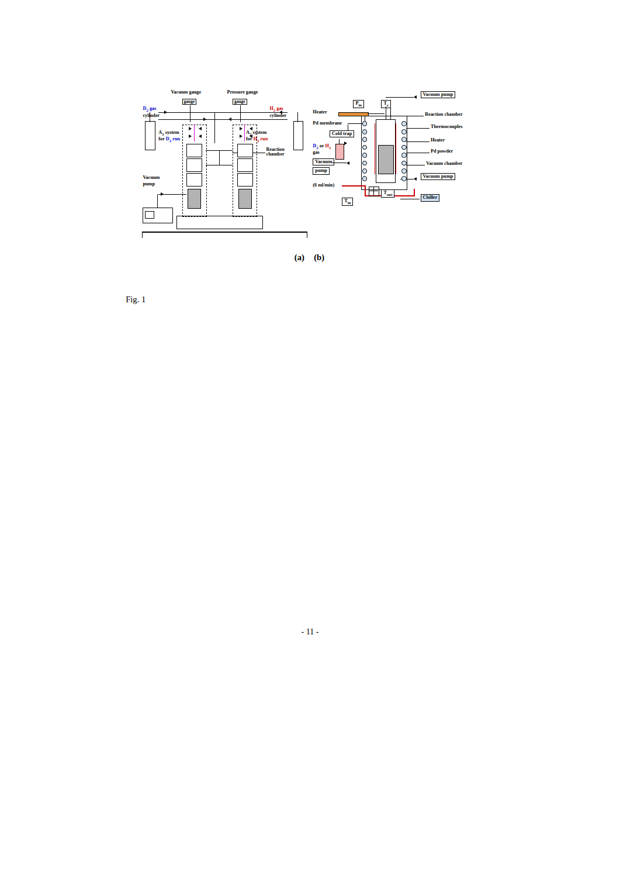Vacuum gauge
Pressure gauge
gauge
gauge
D2 gas
cylinder
H2 gas
cylinder
A1 system
for D2 run
A2 system
for H2 run
Reaction
chamber
Vacuum
pump
(a)
Vacuum pump
Pin
Tc
Heater
Pd membrane
Cold trap
D2 or H2
gas
Vacuum
pump
Reaction chamber
Thermocouples
Heater
Pd powder
Vacuum chamber
Vacuum pump
Chiller
(6 ml/min)
Tin
Tout
(b)
Fig. 1
- 11 -